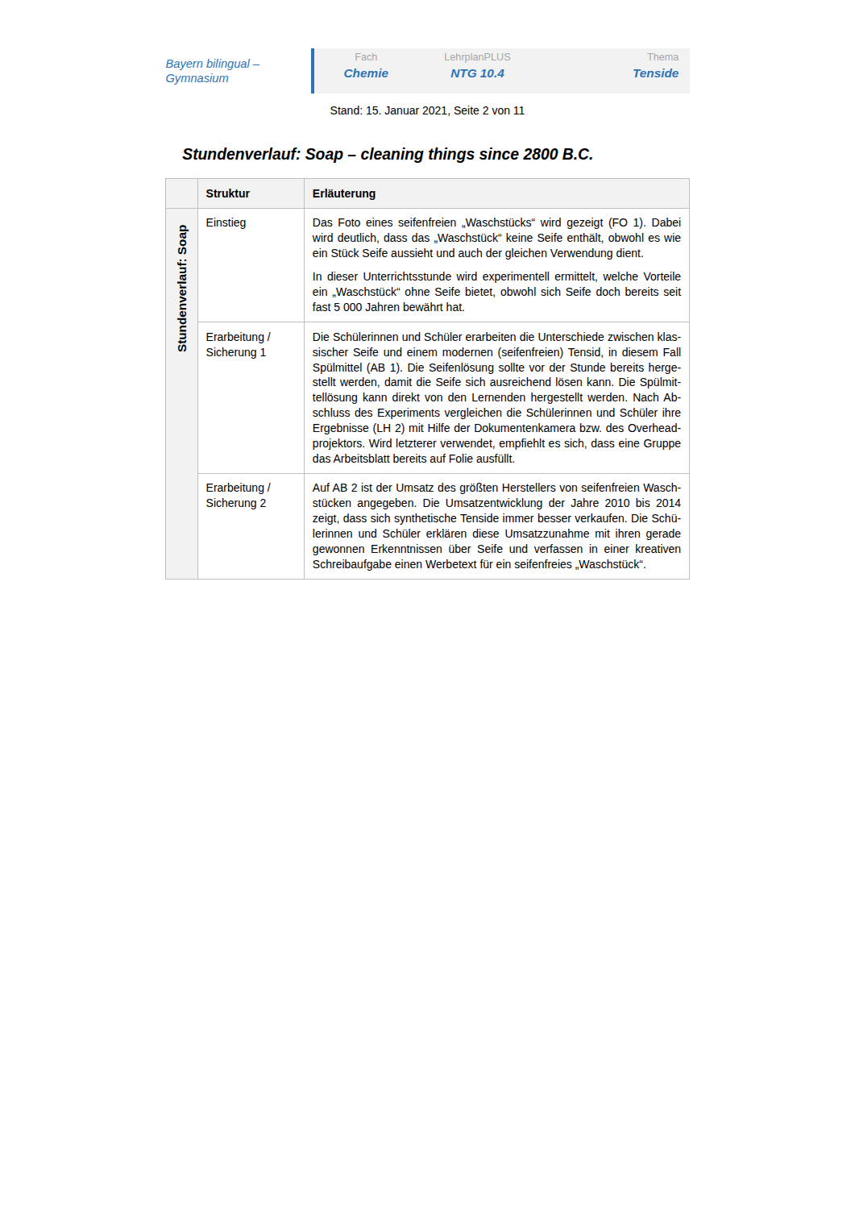Bayern bilingual –
Gymnasium
Fach Chemie
LehrplanPLUS NTG 10.4
Thema Tenside
Stand: 15. Januar 2021, Seite 2 von 11
Stundenverlauf: Soap – cleaning things since 2800 B.C.
| | Struktur | Erläuterung |
| --- | --- | --- |
| Stundenverlauf: Soap | Einstieg | Das Foto eines seifenfreien „Waschstücks“ wird gezeigt (FO 1). Dabei wird deutlich, dass das „Waschstück“ keine Seife enthält, obwohl es wie ein Stück Seife aussieht und auch der gleichen Verwendung dient. In dieser Unterrichtsstunde wird experimentell ermittelt, welche Vorteile ein „Waschstück“ ohne Seife bietet, obwohl sich Seife doch bereits seit fast 5 000 Jahren bewährt hat. |
| Erarbeitung / Sicherung 1 | Die Schülerinnen und Schüler erarbeiten die Unterschiede zwischen klassischer Seife und einem modernen (seifenfreien) Tensid, in diesem Fall Spülmittel (AB 1). Die Seifenlösung sollte vor der Stunde bereits hergestellt werden, damit die Seife sich ausreichend lösen kann. Die Spülmittellösung kann direkt von den Lernenden hergestellt werden. Nach Abschluss des Experiments vergleichen die Schülerinnen und Schüler ihre Ergebnisse (LH 2) mit Hilfe der Dokumentenkamera bzw. des Overheadprojektors. Wird letzterer verwendet, empfiehlt es sich, dass eine Gruppe das Arbeitsblatt bereits auf Folie ausfüllt. |
| Erarbeitung / Sicherung 2 | Auf AB 2 ist der Umsatz des größten Herstellers von seifenfreien Waschstücken angegeben. Die Umsatzentwicklung der Jahre 2010 bis 2014 zeigt, dass sich synthetische Tenside immer besser verkaufen. Die Schülerinnen und Schüler erklären diese Umsatzzunahme mit ihren gerade gewonnen Erkenntnissen über Seife und verfassen in einer kreativen Schreibaufgabe einen Werbetext für ein seifenfreies „Waschstück“. |